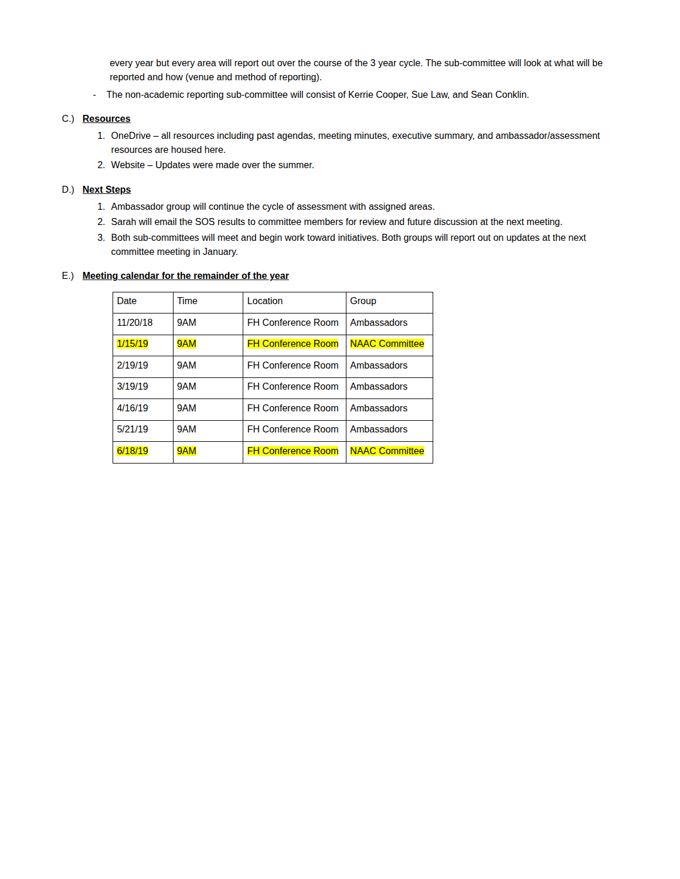every year but every area will report out over the course of the 3 year cycle. The sub-committee will look at what will be reported and how (venue and method of reporting).
- The non-academic reporting sub-committee will consist of Kerrie Cooper, Sue Law, and Sean Conklin.
C.) Resources
OneDrive – all resources including past agendas, meeting minutes, executive summary, and ambassador/assessment resources are housed here.
Website – Updates were made over the summer.
D.) Next Steps
Ambassador group will continue the cycle of assessment with assigned areas.
Sarah will email the SOS results to committee members for review and future discussion at the next meeting.
Both sub-committees will meet and begin work toward initiatives. Both groups will report out on updates at the next committee meeting in January.
E.) Meeting calendar for the remainder of the year
| Date | Time | Location | Group |
| 11/20/18 | 9AM | FH Conference Room | Ambassadors |
| 1/15/19 | 9AM | FH Conference Room | NAAC Committee |
| 2/19/19 | 9AM | FH Conference Room | Ambassadors |
| 3/19/19 | 9AM | FH Conference Room | Ambassadors |
| 4/16/19 | 9AM | FH Conference Room | Ambassadors |
| 5/21/19 | 9AM | FH Conference Room | Ambassadors |
| 6/18/19 | 9AM | FH Conference Room | NAAC Committee |